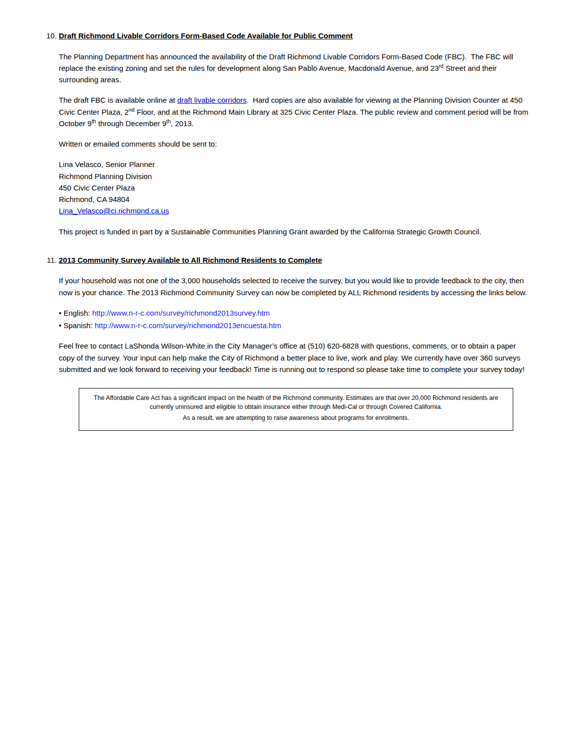Draft Richmond Livable Corridors Form-Based Code Available for Public Comment
The Planning Department has announced the availability of the Draft Richmond Livable Corridors Form-Based Code (FBC). The FBC will replace the existing zoning and set the rules for development along San Pablo Avenue, Macdonald Avenue, and 23rd Street and their surrounding areas.
The draft FBC is available online at draft livable corridors. Hard copies are also available for viewing at the Planning Division Counter at 450 Civic Center Plaza, 2nd Floor, and at the Richmond Main Library at 325 Civic Center Plaza. The public review and comment period will be from October 9th through December 9th, 2013.
Written or emailed comments should be sent to:
Lina Velasco, Senior Planner Richmond Planning Division 450 Civic Center Plaza Richmond, CA 94804 Lina_Velasco@ci.richmond.ca.us
This project is funded in part by a Sustainable Communities Planning Grant awarded by the California Strategic Growth Council.
2013 Community Survey Available to All Richmond Residents to Complete
If your household was not one of the 3,000 households selected to receive the survey, but you would like to provide feedback to the city, then now is your chance. The 2013 Richmond Community Survey can now be completed by ALL Richmond residents by accessing the links below.
English: http://www.n-r-c.com/survey/richmond2013survey.htm
Spanish: http://www.n-r-c.com/survey/richmond2013encuesta.htm
Feel free to contact LaShonda Wilson-White in the City Manager’s office at (510) 620-6828 with questions, comments, or to obtain a paper copy of the survey. Your input can help make the City of Richmond a better place to live, work and play. We currently have over 360 surveys submitted and we look forward to receiving your feedback! Time is running out to respond so please take time to complete your survey today!
The Affordable Care Act has a significant impact on the health of the Richmond community. Estimates are that over 20,000 Richmond residents are currently uninsured and eligible to obtain insurance either through Medi-Cal or through Covered California.
As a result, we are attempting to raise awareness about programs for enrollments.